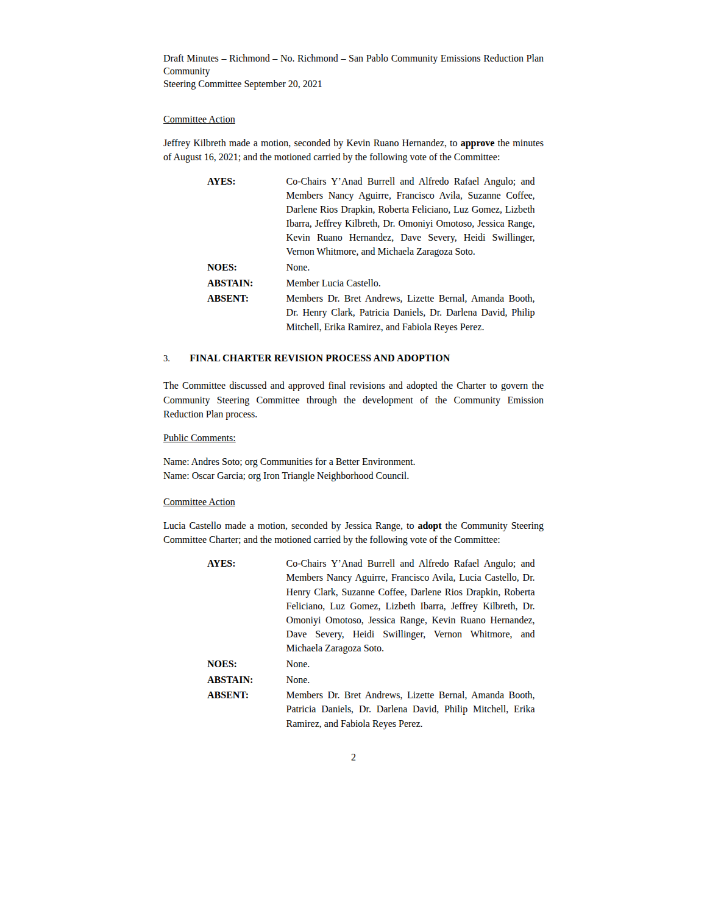Draft Minutes – Richmond – No. Richmond – San Pablo Community Emissions Reduction Plan Community
Steering Committee September 20, 2021
Committee Action
Jeffrey Kilbreth made a motion, seconded by Kevin Ruano Hernandez, to approve the minutes of August 16, 2021; and the motioned carried by the following vote of the Committee:
| AYES: | Co-Chairs Y’Anad Burrell and Alfredo Rafael Angulo; and Members Nancy Aguirre, Francisco Avila, Suzanne Coffee, Darlene Rios Drapkin, Roberta Feliciano, Luz Gomez, Lizbeth Ibarra, Jeffrey Kilbreth, Dr. Omoniyi Omotoso, Jessica Range, Kevin Ruano Hernandez, Dave Severy, Heidi Swillinger, Vernon Whitmore, and Michaela Zaragoza Soto. |
| NOES: | None. |
| ABSTAIN: | Member Lucia Castello. |
| ABSENT: | Members Dr. Bret Andrews, Lizette Bernal, Amanda Booth, Dr. Henry Clark, Patricia Daniels, Dr. Darlena David, Philip Mitchell, Erika Ramirez, and Fabiola Reyes Perez. |
3.
FINAL CHARTER REVISION PROCESS AND ADOPTION
The Committee discussed and approved final revisions and adopted the Charter to govern the Community Steering Committee through the development of the Community Emission Reduction Plan process.
Public Comments:
Name: Andres Soto; org Communities for a Better Environment.
Name: Oscar Garcia; org Iron Triangle Neighborhood Council.
Committee Action
Lucia Castello made a motion, seconded by Jessica Range, to adopt the Community Steering Committee Charter; and the motioned carried by the following vote of the Committee:
| AYES: | Co-Chairs Y’Anad Burrell and Alfredo Rafael Angulo; and Members Nancy Aguirre, Francisco Avila, Lucia Castello, Dr. Henry Clark, Suzanne Coffee, Darlene Rios Drapkin, Roberta Feliciano, Luz Gomez, Lizbeth Ibarra, Jeffrey Kilbreth, Dr. Omoniyi Omotoso, Jessica Range, Kevin Ruano Hernandez, Dave Severy, Heidi Swillinger, Vernon Whitmore, and Michaela Zaragoza Soto. |
| NOES: | None. |
| ABSTAIN: | None. |
| ABSENT: | Members Dr. Bret Andrews, Lizette Bernal, Amanda Booth, Patricia Daniels, Dr. Darlena David, Philip Mitchell, Erika Ramirez, and Fabiola Reyes Perez. |
2